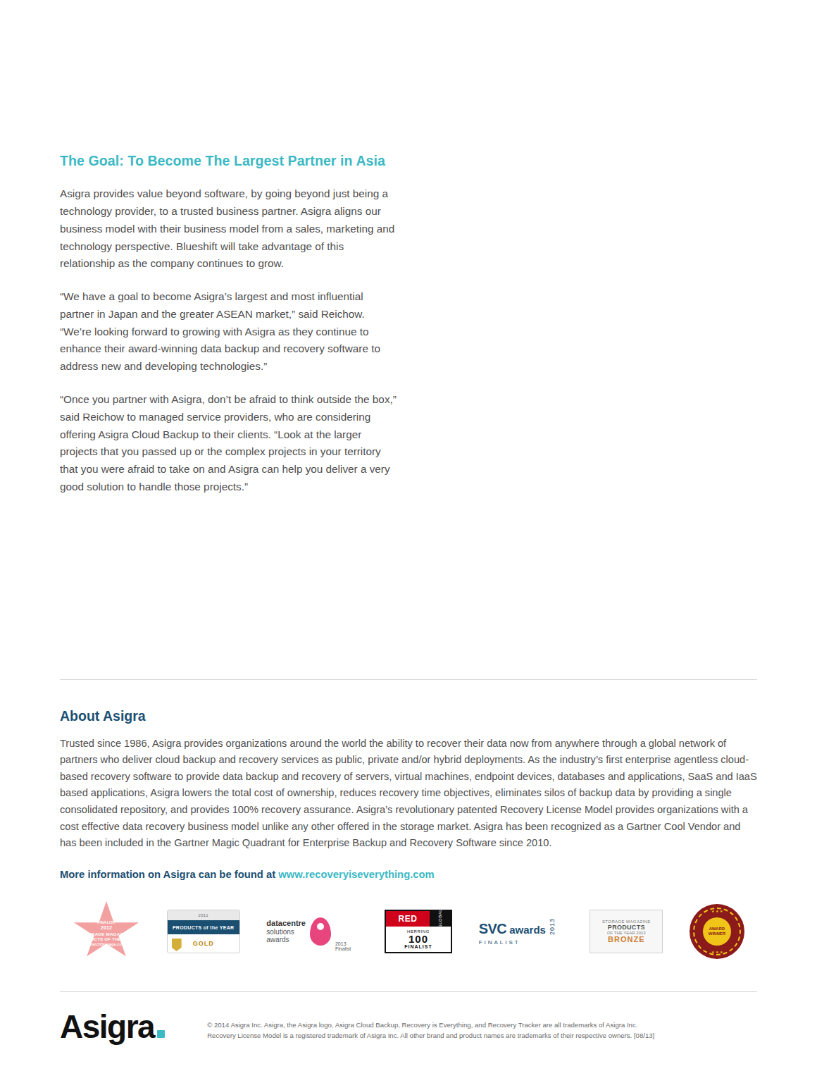The Goal: To Become The Largest Partner in Asia
Asigra provides value beyond software, by going beyond just being a technology provider, to a trusted business partner. Asigra aligns our business model with their business model from a sales, marketing and technology perspective. Blueshift will take advantage of this relationship as the company continues to grow.
“We have a goal to become Asigra’s largest and most influential partner in Japan and the greater ASEAN market,” said Reichow. “We’re looking forward to growing with Asigra as they continue to enhance their award-winning data backup and recovery software to address new and developing technologies.”
“Once you partner with Asigra, don’t be afraid to think outside the box,” said Reichow to managed service providers, who are considering offering Asigra Cloud Backup to their clients. “Look at the larger projects that you passed up or the complex projects in your territory that you were afraid to take on and Asigra can help you deliver a very good solution to handle those projects.”
About Asigra
Trusted since 1986, Asigra provides organizations around the world the ability to recover their data now from anywhere through a global network of partners who deliver cloud backup and recovery services as public, private and/or hybrid deployments. As the industry’s first enterprise agentless cloud-based recovery software to provide data backup and recovery of servers, virtual machines, endpoint devices, databases and applications, SaaS and IaaS based applications, Asigra lowers the total cost of ownership, reduces recovery time objectives, eliminates silos of backup data by providing a single consolidated repository, and provides 100% recovery assurance. Asigra’s revolutionary patented Recovery License Model provides organizations with a cost effective data recovery business model unlike any other offered in the storage market. Asigra has been recognized as a Gartner Cool Vendor and has been included in the Gartner Magic Quadrant for Enterprise Backup and Recovery Software since 2010.
More information on Asigra can be found at www.recoveryiseverything.com
FINALIST
2012
STORAGE MAGAZINE
PRODUCTS OF THE YEAR
SearchStorage.com
2011
PRODUCTS of the YEAR
GOLD
datacentre solutions awards
2013
Finalist
RED
GLOBAL
HERRING
100
FINALIST
SVC awards 2013
FINALIST
STORAGE MAGAZINE
PRODUCTS
OF THE YEAR 2013
BRONZE
★ ★ ★★ ★ ★
AWARD
WINNER
Asigra
© 2014 Asigra Inc. Asigra, the Asigra logo, Asigra Cloud Backup, Recovery is Everything, and Recovery Tracker are all trademarks of Asigra Inc.
Recovery License Model is a registered trademark of Asigra Inc. All other brand and product names are trademarks of their respective owners. [08/13]